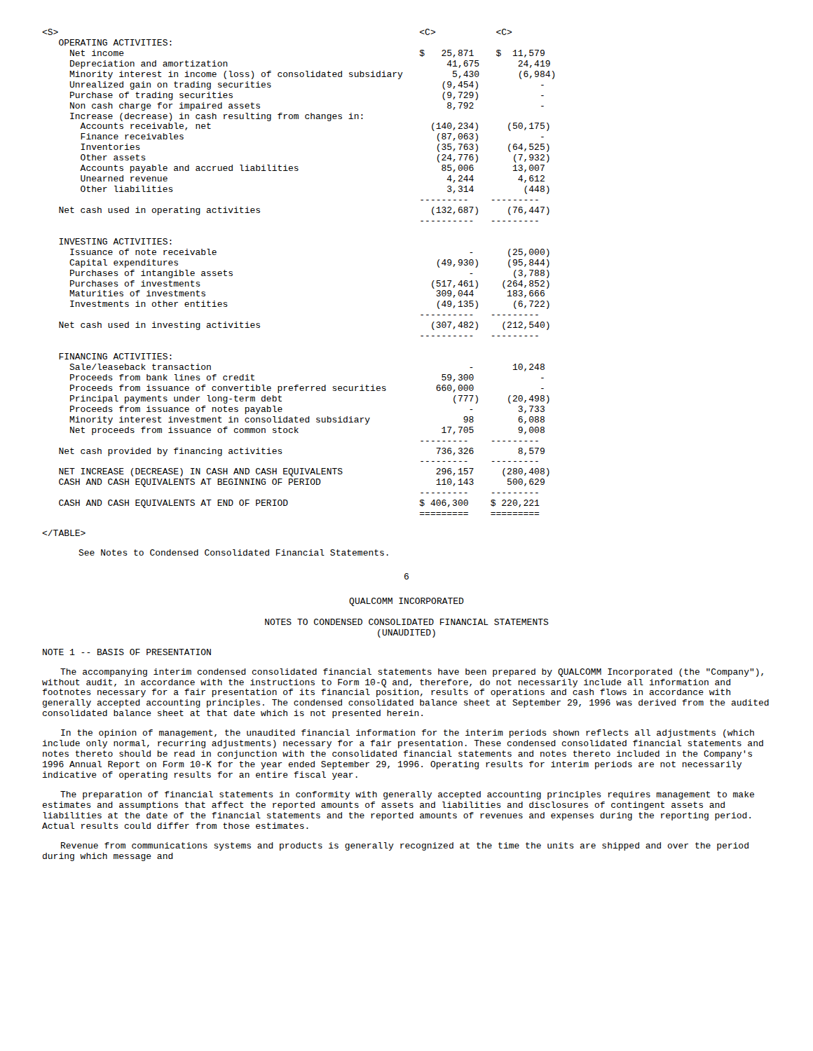<S>                                                                  <C>           <C>
   OPERATING ACTIVITIES:
     Net income                                                      $   25,871    $  11,579
     Depreciation and amortization                                        41,675       24,419
     Minority interest in income (loss) of consolidated subsidiary         5,430       (6,984)
     Unrealized gain on trading securities                               (9,454)           -
     Purchase of trading securities                                      (9,729)           -
     Non cash charge for impaired assets                                  8,792            -
     Increase (decrease) in cash resulting from changes in:
       Accounts receivable, net                                        (140,234)     (50,175)
       Finance receivables                                              (87,063)           -
       Inventories                                                      (35,763)     (64,525)
       Other assets                                                     (24,776)      (7,932)
       Accounts payable and accrued liabilities                          85,006       13,007
       Unearned revenue                                                   4,244        4,612
       Other liabilities                                                  3,314         (448)
                                                                     ---------    ---------
   Net cash used in operating activities                               (132,687)     (76,447)
                                                                     ----------   ---------

   INVESTING ACTIVITIES:
     Issuance of note receivable                                              -      (25,000)
     Capital expenditures                                               (49,930)     (95,844)
     Purchases of intangible assets                                           -       (3,788)
     Purchases of investments                                          (517,461)    (264,852)
     Maturities of investments                                          309,044      183,666
     Investments in other entities                                      (49,135)      (6,722)
                                                                     ----------   ---------
   Net cash used in investing activities                               (307,482)    (212,540)
                                                                     ----------   ---------

   FINANCING ACTIVITIES:
     Sale/leaseback transaction                                               -       10,248
     Proceeds from bank lines of credit                                  59,300            -
     Proceeds from issuance of convertible preferred securities         660,000            -
     Principal payments under long-term debt                               (777)     (20,498)
     Proceeds from issuance of notes payable                                  -        3,733
     Minority interest investment in consolidated subsidiary                 98        6,088
     Net proceeds from issuance of common stock                          17,705        9,008
                                                                     ---------    ---------
   Net cash provided by financing activities                            736,326        8,579
                                                                     ---------    ---------
   NET INCREASE (DECREASE) IN CASH AND CASH EQUIVALENTS                 296,157     (280,408)
   CASH AND CASH EQUIVALENTS AT BEGINNING OF PERIOD                     110,143      500,629
                                                                     ---------    ---------
   CASH AND CASH EQUIVALENTS AT END OF PERIOD                        $ 406,300    $ 220,221
                                                                     =========    =========
</TABLE>
See Notes to Condensed Consolidated Financial Statements.
6
QUALCOMM INCORPORATED
NOTES TO CONDENSED CONSOLIDATED FINANCIAL STATEMENTS
(UNAUDITED)
NOTE 1 -- BASIS OF PRESENTATION
The accompanying interim condensed consolidated financial statements have been prepared by QUALCOMM Incorporated (the "Company"), without audit, in accordance with the instructions to Form 10-Q and, therefore, do not necessarily include all information and footnotes necessary for a fair presentation of its financial position, results of operations and cash flows in accordance with generally accepted accounting principles. The condensed consolidated balance sheet at September 29, 1996 was derived from the audited consolidated balance sheet at that date which is not presented herein.
In the opinion of management, the unaudited financial information for the interim periods shown reflects all adjustments (which include only normal, recurring adjustments) necessary for a fair presentation. These condensed consolidated financial statements and notes thereto should be read in conjunction with the consolidated financial statements and notes thereto included in the Company's 1996 Annual Report on Form 10-K for the year ended September 29, 1996. Operating results for interim periods are not necessarily indicative of operating results for an entire fiscal year.
The preparation of financial statements in conformity with generally accepted accounting principles requires management to make estimates and assumptions that affect the reported amounts of assets and liabilities and disclosures of contingent assets and liabilities at the date of the financial statements and the reported amounts of revenues and expenses during the reporting period. Actual results could differ from those estimates.
Revenue from communications systems and products is generally recognized at the time the units are shipped and over the period during which message and